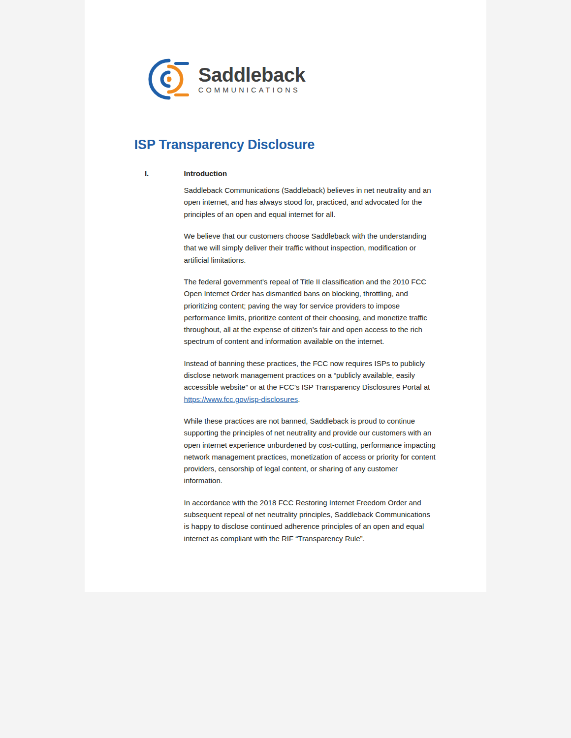Saddleback COMMUNICATIONS
ISP Transparency Disclosure
I.
Introduction
Saddleback Communications (Saddleback) believes in net neutrality and an open internet, and has always stood for, practiced, and advocated for the principles of an open and equal internet for all.
We believe that our customers choose Saddleback with the understanding that we will simply deliver their traffic without inspection, modification or artificial limitations.
The federal government’s repeal of Title II classification and the 2010 FCC Open Internet Order has dismantled bans on blocking, throttling, and prioritizing content; paving the way for service providers to impose performance limits, prioritize content of their choosing, and monetize traffic throughout, all at the expense of citizen’s fair and open access to the rich spectrum of content and information available on the internet.
Instead of banning these practices, the FCC now requires ISPs to publicly disclose network management practices on a “publicly available, easily accessible website” or at the FCC’s ISP Transparency Disclosures Portal at https://www.fcc.gov/isp-disclosures.
While these practices are not banned, Saddleback is proud to continue supporting the principles of net neutrality and provide our customers with an open internet experience unburdened by cost-cutting, performance impacting network management practices, monetization of access or priority for content providers, censorship of legal content, or sharing of any customer information.
In accordance with the 2018 FCC Restoring Internet Freedom Order and subsequent repeal of net neutrality principles, Saddleback Communications is happy to disclose continued adherence principles of an open and equal internet as compliant with the RIF “Transparency Rule”.